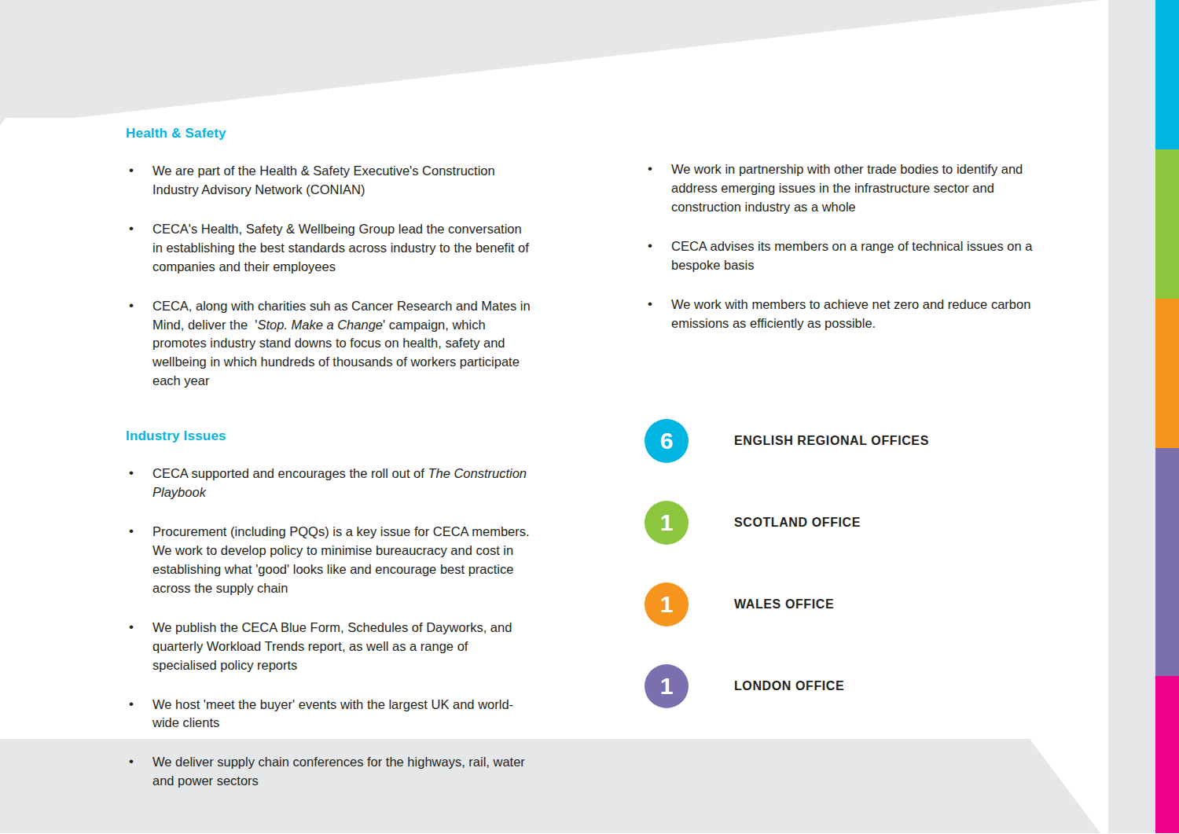Health & Safety
We are part of the Health & Safety Executive's Construction Industry Advisory Network (CONIAN)
CECA's Health, Safety & Wellbeing Group lead the conversation in establishing the best standards across industry to the benefit of companies and their employees
CECA, along with charities suh as Cancer Research and Mates in Mind, deliver the 'Stop. Make a Change' campaign, which promotes industry stand downs to focus on health, safety and wellbeing in which hundreds of thousands of workers participate each year
Industry Issues
CECA supported and encourages the roll out of The Construction Playbook
Procurement (including PQQs) is a key issue for CECA members. We work to develop policy to minimise bureaucracy and cost in establishing what 'good' looks like and encourage best practice across the supply chain
We publish the CECA Blue Form, Schedules of Dayworks, and quarterly Workload Trends report, as well as a range of specialised policy reports
We host 'meet the buyer' events with the largest UK and world-wide clients
We deliver supply chain conferences for the highways, rail, water and power sectors
We work in partnership with other trade bodies to identify and address emerging issues in the infrastructure sector and construction industry as a whole
CECA advises its members on a range of technical issues on a bespoke basis
We work with members to achieve net zero and reduce carbon emissions as efficiently as possible.
6
ENGLISH REGIONAL OFFICES
1
SCOTLAND OFFICE
1
WALES OFFICE
1
LONDON OFFICE